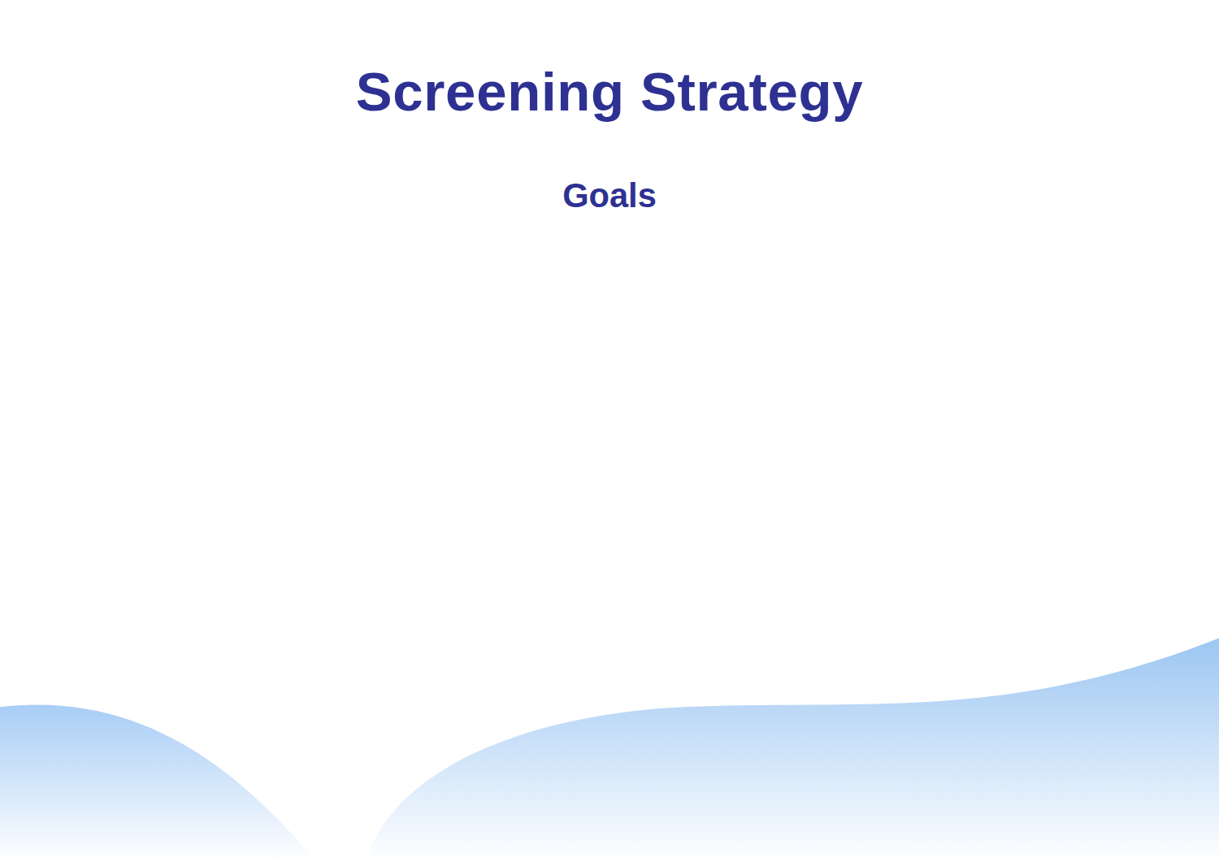Screening Strategy
Goals